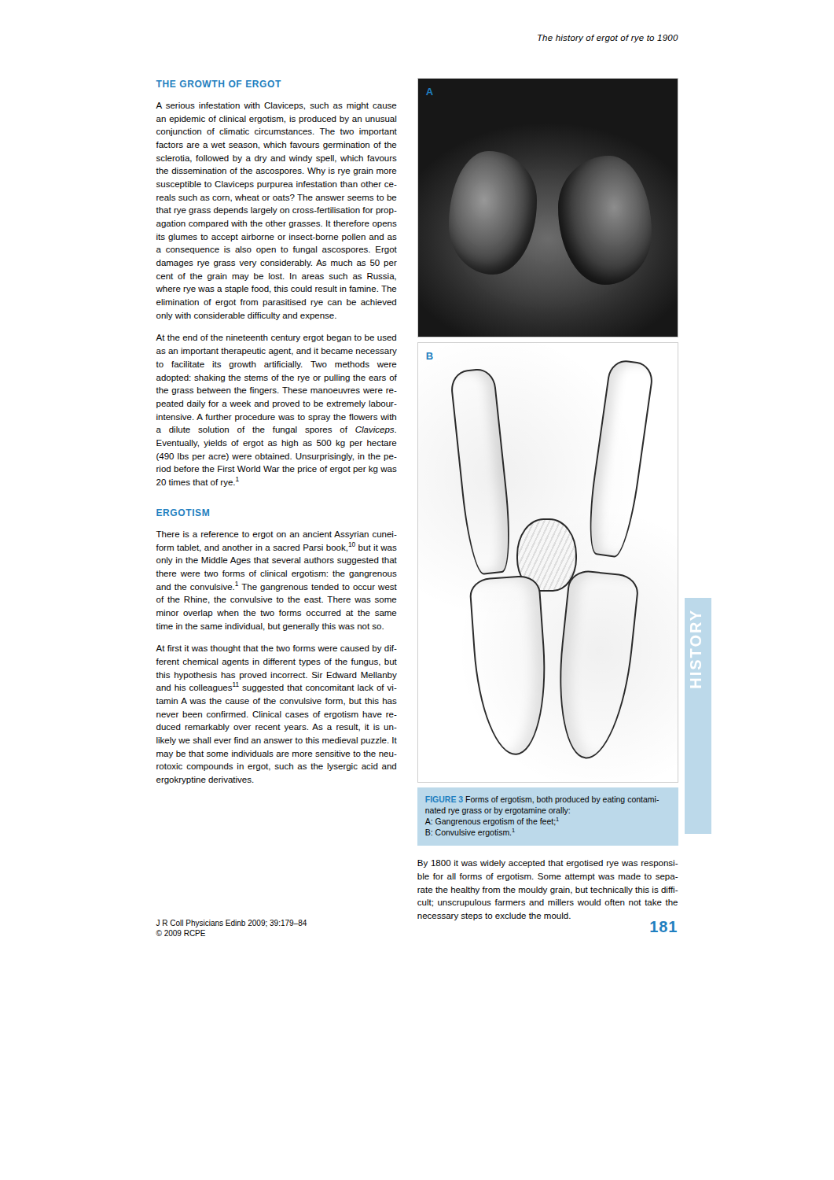The history of ergot of rye to 1900
THE GROWTH OF ERGOT
A serious infestation with Claviceps, such as might cause an epidemic of clinical ergotism, is produced by an unusual conjunction of climatic circumstances. The two important factors are a wet season, which favours germination of the sclerotia, followed by a dry and windy spell, which favours the dissemination of the ascospores. Why is rye grain more susceptible to Claviceps purpurea infestation than other cereals such as corn, wheat or oats? The answer seems to be that rye grass depends largely on cross-fertilisation for propagation compared with the other grasses. It therefore opens its glumes to accept airborne or insect-borne pollen and as a consequence is also open to fungal ascospores. Ergot damages rye grass very considerably. As much as 50 per cent of the grain may be lost. In areas such as Russia, where rye was a staple food, this could result in famine. The elimination of ergot from parasitised rye can be achieved only with considerable difficulty and expense.
At the end of the nineteenth century ergot began to be used as an important therapeutic agent, and it became necessary to facilitate its growth artificially. Two methods were adopted: shaking the stems of the rye or pulling the ears of the grass between the fingers. These manoeuvres were repeated daily for a week and proved to be extremely labour-intensive. A further procedure was to spray the flowers with a dilute solution of the fungal spores of Claviceps. Eventually, yields of ergot as high as 500 kg per hectare (490 lbs per acre) were obtained. Unsurprisingly, in the period before the First World War the price of ergot per kg was 20 times that of rye.1
ERGOTISM
There is a reference to ergot on an ancient Assyrian cuneiform tablet, and another in a sacred Parsi book,10 but it was only in the Middle Ages that several authors suggested that there were two forms of clinical ergotism: the gangrenous and the convulsive.1 The gangrenous tended to occur west of the Rhine, the convulsive to the east. There was some minor overlap when the two forms occurred at the same time in the same individual, but generally this was not so.
At first it was thought that the two forms were caused by different chemical agents in different types of the fungus, but this hypothesis has proved incorrect. Sir Edward Mellanby and his colleagues11 suggested that concomitant lack of vitamin A was the cause of the convulsive form, but this has never been confirmed. Clinical cases of ergotism have reduced remarkably over recent years. As a result, it is unlikely we shall ever find an answer to this medieval puzzle. It may be that some individuals are more sensitive to the neurotoxic compounds in ergot, such as the lysergic acid and ergokryptine derivatives.
A
B
FIGURE 3 Forms of ergotism, both produced by eating contaminated rye grass or by ergotamine orally:
A: Gangrenous ergotism of the feet;1
B: Convulsive ergotism.1
By 1800 it was widely accepted that ergotised rye was responsible for all forms of ergotism. Some attempt was made to separate the healthy from the mouldy grain, but technically this is difficult; unscrupulous farmers and millers would often not take the necessary steps to exclude the mould.
HISTORY
J R Coll Physicians Edinb 2009; 39:179–84
© 2009 RCPE
181